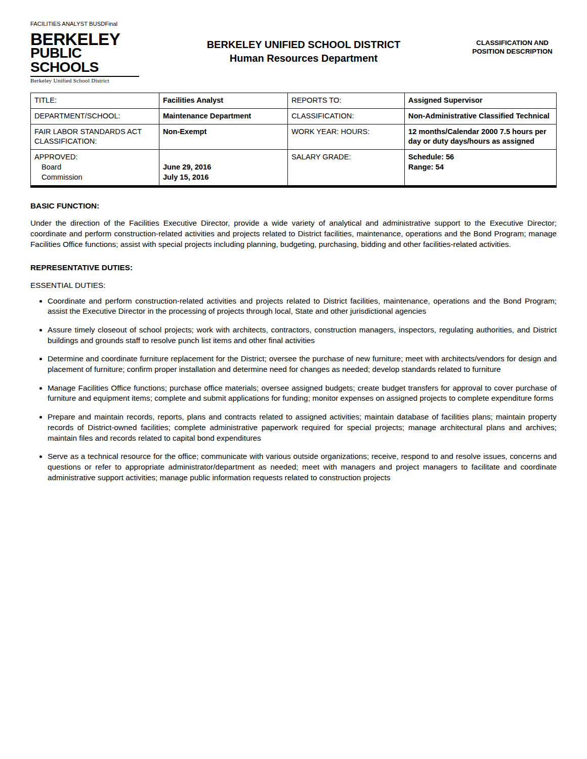FACILITIES ANALYST BUSDFinal
BERKELEY PUBLIC SCHOOLS
Berkeley Unified School District
BERKELEY UNIFIED SCHOOL DISTRICT
Human Resources Department
CLASSIFICATION AND
POSITION DESCRIPTION
| TITLE: | Facilities Analyst | REPORTS TO: | Assigned Supervisor |
| DEPARTMENT/SCHOOL: | Maintenance Department | CLASSIFICATION: | Non-Administrative Classified Technical |
| FAIR LABOR STANDARDS ACT CLASSIFICATION: | Non-Exempt | WORK YEAR: HOURS: | 12 months/Calendar 2000 7.5 hours per day or duty days/hours as assigned |
| APPROVED: Board Commission | June 29, 2016 July 15, 2016 | SALARY GRADE: | Schedule: 56 Range: 54 |
BASIC FUNCTION:
Under the direction of the Facilities Executive Director, provide a wide variety of analytical and administrative support to the Executive Director; coordinate and perform construction-related activities and projects related to District facilities, maintenance, operations and the Bond Program; manage Facilities Office functions; assist with special projects including planning, budgeting, purchasing, bidding and other facilities-related activities.
REPRESENTATIVE DUTIES:
ESSENTIAL DUTIES:
Coordinate and perform construction-related activities and projects related to District facilities, maintenance, operations and the Bond Program; assist the Executive Director in the processing of projects through local, State and other jurisdictional agencies
Assure timely closeout of school projects; work with architects, contractors, construction managers, inspectors, regulating authorities, and District buildings and grounds staff to resolve punch list items and other final activities
Determine and coordinate furniture replacement for the District; oversee the purchase of new furniture; meet with architects/vendors for design and placement of furniture; confirm proper installation and determine need for changes as needed; develop standards related to furniture
Manage Facilities Office functions; purchase office materials; oversee assigned budgets; create budget transfers for approval to cover purchase of furniture and equipment items; complete and submit applications for funding; monitor expenses on assigned projects to complete expenditure forms
Prepare and maintain records, reports, plans and contracts related to assigned activities; maintain database of facilities plans; maintain property records of District-owned facilities; complete administrative paperwork required for special projects; manage architectural plans and archives; maintain files and records related to capital bond expenditures
Serve as a technical resource for the office; communicate with various outside organizations; receive, respond to and resolve issues, concerns and questions or refer to appropriate administrator/department as needed; meet with managers and project managers to facilitate and coordinate administrative support activities; manage public information requests related to construction projects